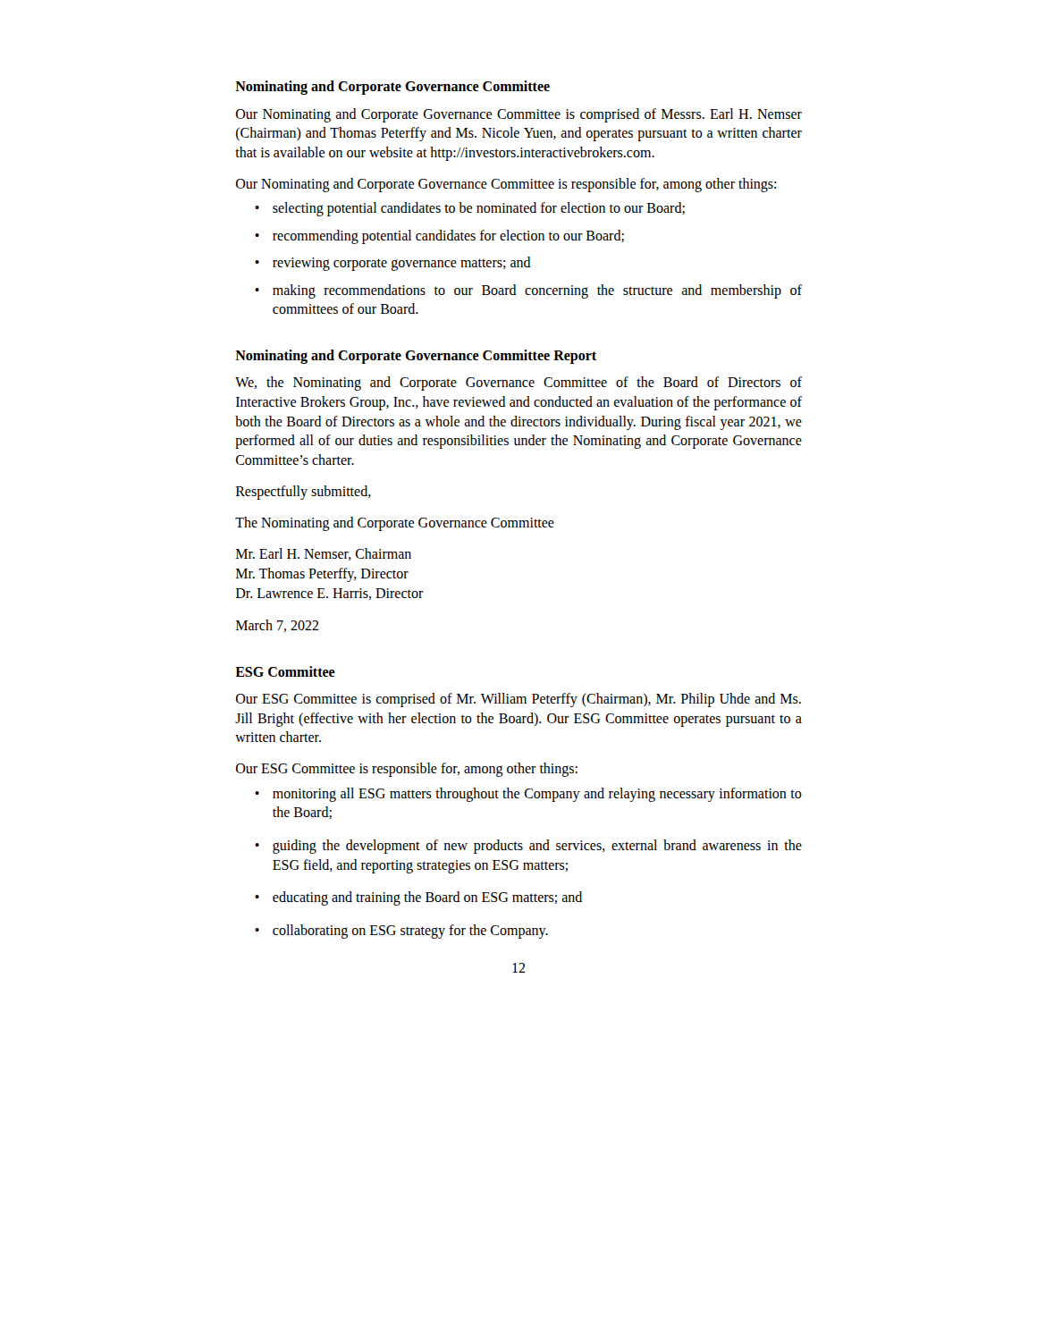Nominating and Corporate Governance Committee
Our Nominating and Corporate Governance Committee is comprised of Messrs. Earl H. Nemser (Chairman) and Thomas Peterffy and Ms. Nicole Yuen, and operates pursuant to a written charter that is available on our website at http://investors.interactivebrokers.com.
Our Nominating and Corporate Governance Committee is responsible for, among other things:
selecting potential candidates to be nominated for election to our Board;
recommending potential candidates for election to our Board;
reviewing corporate governance matters; and
making recommendations to our Board concerning the structure and membership of committees of our Board.
Nominating and Corporate Governance Committee Report
We, the Nominating and Corporate Governance Committee of the Board of Directors of Interactive Brokers Group, Inc., have reviewed and conducted an evaluation of the performance of both the Board of Directors as a whole and the directors individually. During fiscal year 2021, we performed all of our duties and responsibilities under the Nominating and Corporate Governance Committee’s charter.
Respectfully submitted,
The Nominating and Corporate Governance Committee
Mr. Earl H. Nemser, Chairman
Mr. Thomas Peterffy, Director
Dr. Lawrence E. Harris, Director
March 7, 2022
ESG Committee
Our ESG Committee is comprised of Mr. William Peterffy (Chairman), Mr. Philip Uhde and Ms. Jill Bright (effective with her election to the Board). Our ESG Committee operates pursuant to a written charter.
Our ESG Committee is responsible for, among other things:
monitoring all ESG matters throughout the Company and relaying necessary information to the Board;
guiding the development of new products and services, external brand awareness in the ESG field, and reporting strategies on ESG matters;
educating and training the Board on ESG matters; and
collaborating on ESG strategy for the Company.
12